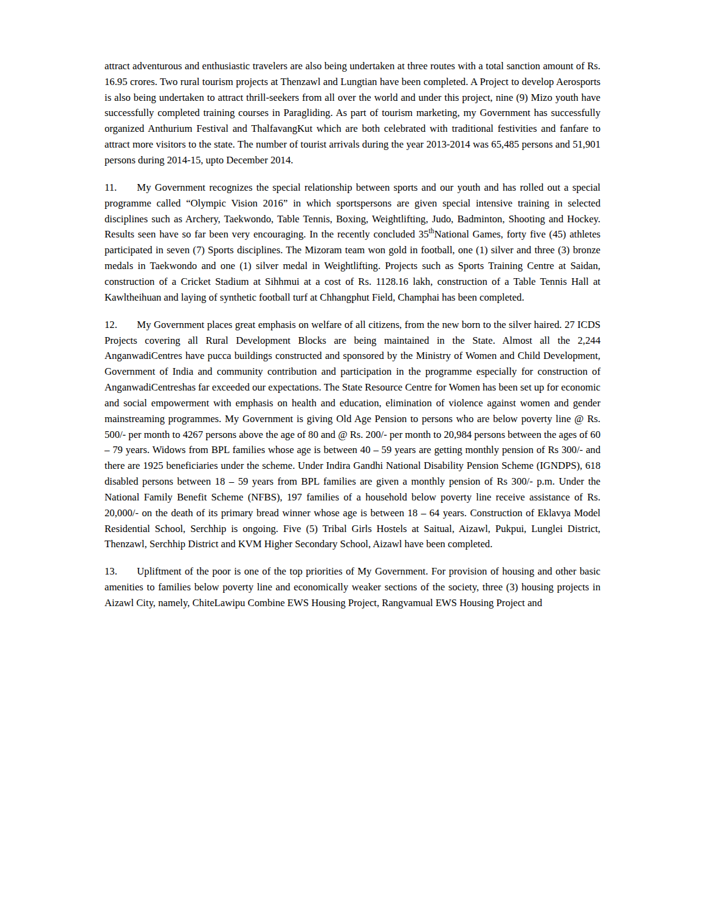attract adventurous and enthusiastic travelers are also being undertaken at three routes with a total sanction amount of Rs. 16.95 crores. Two rural tourism projects at Thenzawl and Lungtian have been completed. A Project to develop Aerosports is also being undertaken to attract thrill-seekers from all over the world and under this project, nine (9) Mizo youth have successfully completed training courses in Paragliding. As part of tourism marketing, my Government has successfully organized Anthurium Festival and ThalfavangKut which are both celebrated with traditional festivities and fanfare to attract more visitors to the state. The number of tourist arrivals during the year 2013-2014 was 65,485 persons and 51,901 persons during 2014-15, upto December 2014.
11. My Government recognizes the special relationship between sports and our youth and has rolled out a special programme called “Olympic Vision 2016” in which sportspersons are given special intensive training in selected disciplines such as Archery, Taekwondo, Table Tennis, Boxing, Weightlifting, Judo, Badminton, Shooting and Hockey. Results seen have so far been very encouraging. In the recently concluded 35thNational Games, forty five (45) athletes participated in seven (7) Sports disciplines. The Mizoram team won gold in football, one (1) silver and three (3) bronze medals in Taekwondo and one (1) silver medal in Weightlifting. Projects such as Sports Training Centre at Saidan, construction of a Cricket Stadium at Sihhmui at a cost of Rs. 1128.16 lakh, construction of a Table Tennis Hall at Kawltheihuan and laying of synthetic football turf at Chhangphut Field, Champhai has been completed.
12. My Government places great emphasis on welfare of all citizens, from the new born to the silver haired. 27 ICDS Projects covering all Rural Development Blocks are being maintained in the State. Almost all the 2,244 AnganwadiCentres have pucca buildings constructed and sponsored by the Ministry of Women and Child Development, Government of India and community contribution and participation in the programme especially for construction of AnganwadiCentreshas far exceeded our expectations. The State Resource Centre for Women has been set up for economic and social empowerment with emphasis on health and education, elimination of violence against women and gender mainstreaming programmes. My Government is giving Old Age Pension to persons who are below poverty line @ Rs. 500/- per month to 4267 persons above the age of 80 and @ Rs. 200/- per month to 20,984 persons between the ages of 60 – 79 years. Widows from BPL families whose age is between 40 – 59 years are getting monthly pension of Rs 300/- and there are 1925 beneficiaries under the scheme. Under Indira Gandhi National Disability Pension Scheme (IGNDPS), 618 disabled persons between 18 – 59 years from BPL families are given a monthly pension of Rs 300/- p.m. Under the National Family Benefit Scheme (NFBS), 197 families of a household below poverty line receive assistance of Rs. 20,000/- on the death of its primary bread winner whose age is between 18 – 64 years. Construction of Eklavya Model Residential School, Serchhip is ongoing. Five (5) Tribal Girls Hostels at Saitual, Aizawl, Pukpui, Lunglei District, Thenzawl, Serchhip District and KVM Higher Secondary School, Aizawl have been completed.
13. Upliftment of the poor is one of the top priorities of My Government. For provision of housing and other basic amenities to families below poverty line and economically weaker sections of the society, three (3) housing projects in Aizawl City, namely, ChiteLawipu Combine EWS Housing Project, Rangvamual EWS Housing Project and